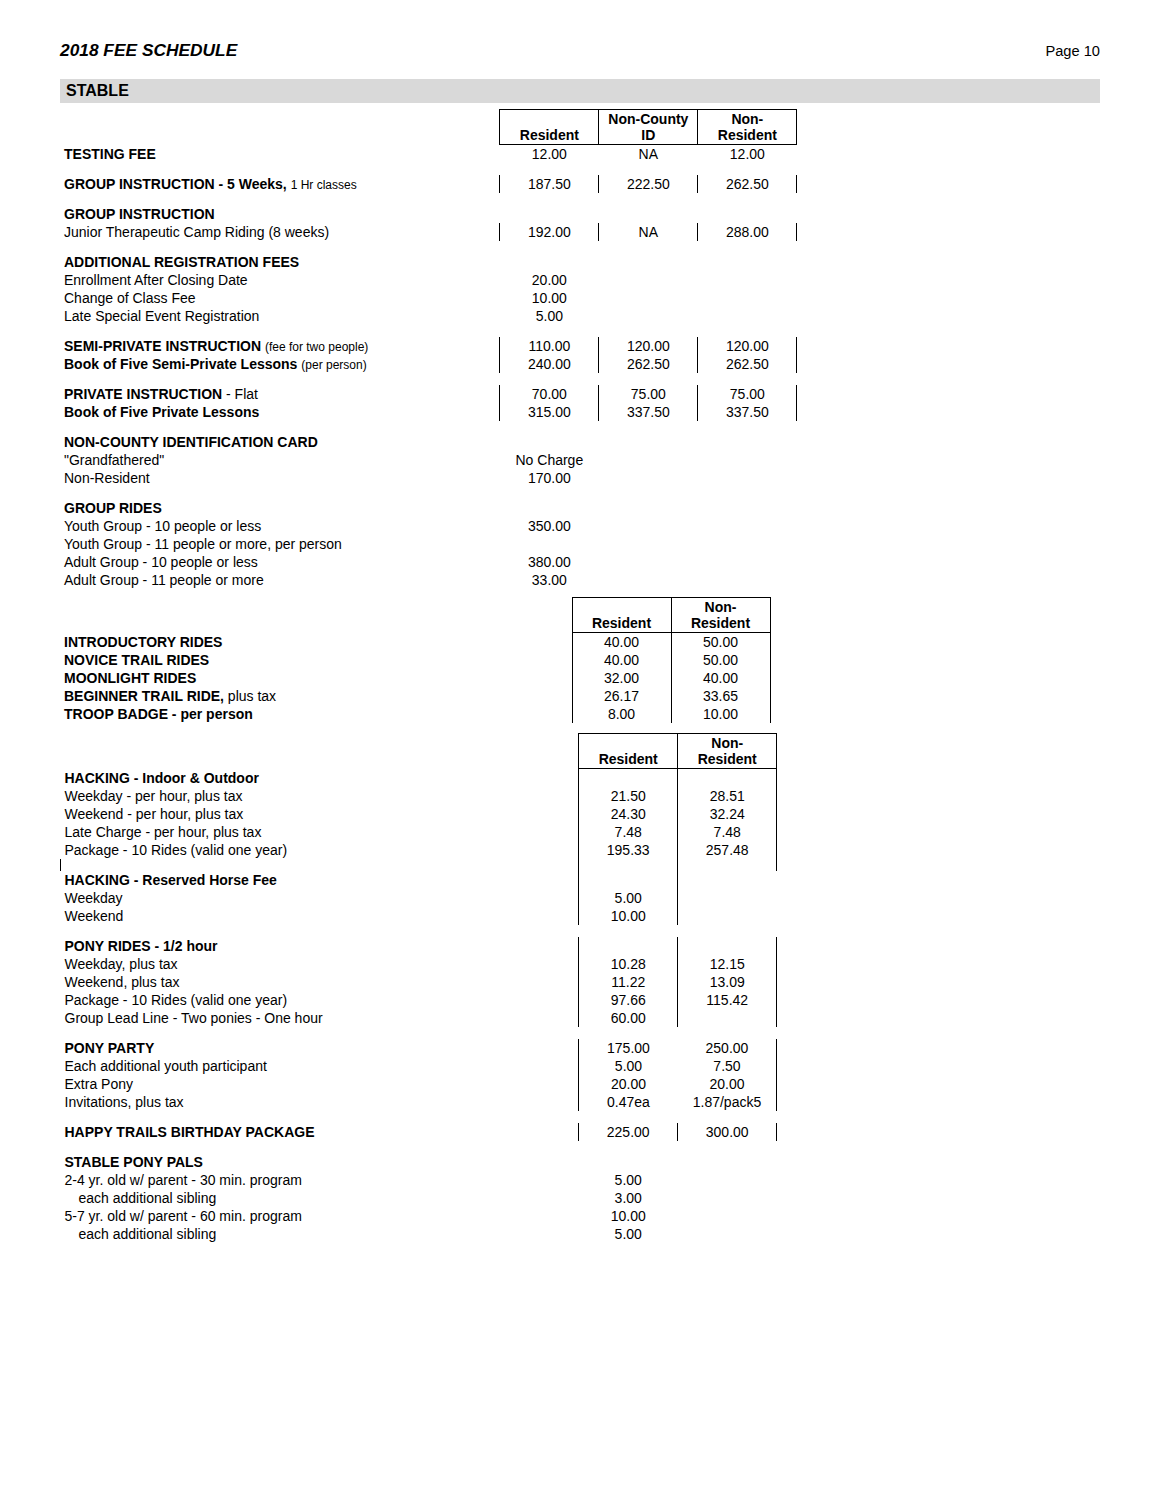2018 FEE SCHEDULE
Page 10
STABLE
| | Resident | Non-County ID | Non-Resident | |
| TESTING FEE | 12.00 | NA | 12.00 | |
| GROUP INSTRUCTION - 5 Weeks, 1 Hr classes | 187.50 | 222.50 | 262.50 | |
| GROUP INSTRUCTION | | | | |
| Junior Therapeutic Camp Riding (8 weeks) | 192.00 | NA | 288.00 | |
| ADDITIONAL REGISTRATION FEES | | | | |
| Enrollment After Closing Date | 20.00 | | | |
| Change of Class Fee | 10.00 | | | |
| Late Special Event Registration | 5.00 | | | |
| SEMI-PRIVATE INSTRUCTION (fee for two people) | 110.00 | 120.00 | 120.00 | |
| Book of Five Semi-Private Lessons (per person) | 240.00 | 262.50 | 262.50 | |
| PRIVATE INSTRUCTION - Flat | 70.00 | 75.00 | 75.00 | |
| Book of Five Private Lessons | 315.00 | 337.50 | 337.50 | |
| NON-COUNTY IDENTIFICATION CARD | | | | |
| "Grandfathered" | No Charge | | | |
| Non-Resident | 170.00 | | | |
| GROUP RIDES | | | | |
| Youth Group - 10 people or less | 350.00 | | | |
| Youth Group - 11 people or more, per person | | | | |
| Adult Group - 10 people or less | 380.00 | | | |
| Adult Group - 11 people or more | 33.00 | | | |
| | Resident | Non-Resident | | |
| INTRODUCTORY RIDES | 40.00 | 50.00 | | |
| NOVICE TRAIL RIDES | 40.00 | 50.00 | | |
| MOONLIGHT RIDES | 32.00 | 40.00 | | |
| BEGINNER TRAIL RIDE, plus tax | 26.17 | 33.65 | | |
| TROOP BADGE - per person | 8.00 | 10.00 | | |
| | Resident | Non-Resident | | |
| HACKING - Indoor & Outdoor | | | | |
| Weekday - per hour, plus tax | 21.50 | 28.51 | | |
| Weekend - per hour, plus tax | 24.30 | 32.24 | | |
| Late Charge - per hour, plus tax | 7.48 | 7.48 | | |
| Package - 10 Rides (valid one year) | 195.33 | 257.48 | | |
| HACKING - Reserved Horse Fee | | | | |
| Weekday | 5.00 | | | |
| Weekend | 10.00 | | | |
| PONY RIDES - 1/2 hour | | | | |
| Weekday, plus tax | 10.28 | 12.15 | | |
| Weekend, plus tax | 11.22 | 13.09 | | |
| Package - 10 Rides (valid one year) | 97.66 | 115.42 | | |
| Group Lead Line - Two ponies - One hour | 60.00 | | | |
| PONY PARTY | 175.00 | 250.00 | | |
| Each additional youth participant | 5.00 | 7.50 | | |
| Extra Pony | 20.00 | 20.00 | | |
| Invitations, plus tax | 0.47ea | 1.87/pack5 | | |
| HAPPY TRAILS BIRTHDAY PACKAGE | 225.00 | 300.00 | | |
| STABLE PONY PALS | | | | |
| 2-4 yr. old w/ parent - 30 min. program | 5.00 | | | |
| each additional sibling | 3.00 | | | |
| 5-7 yr. old w/ parent - 60 min. program | 10.00 | | | |
| each additional sibling | 5.00 | | | |